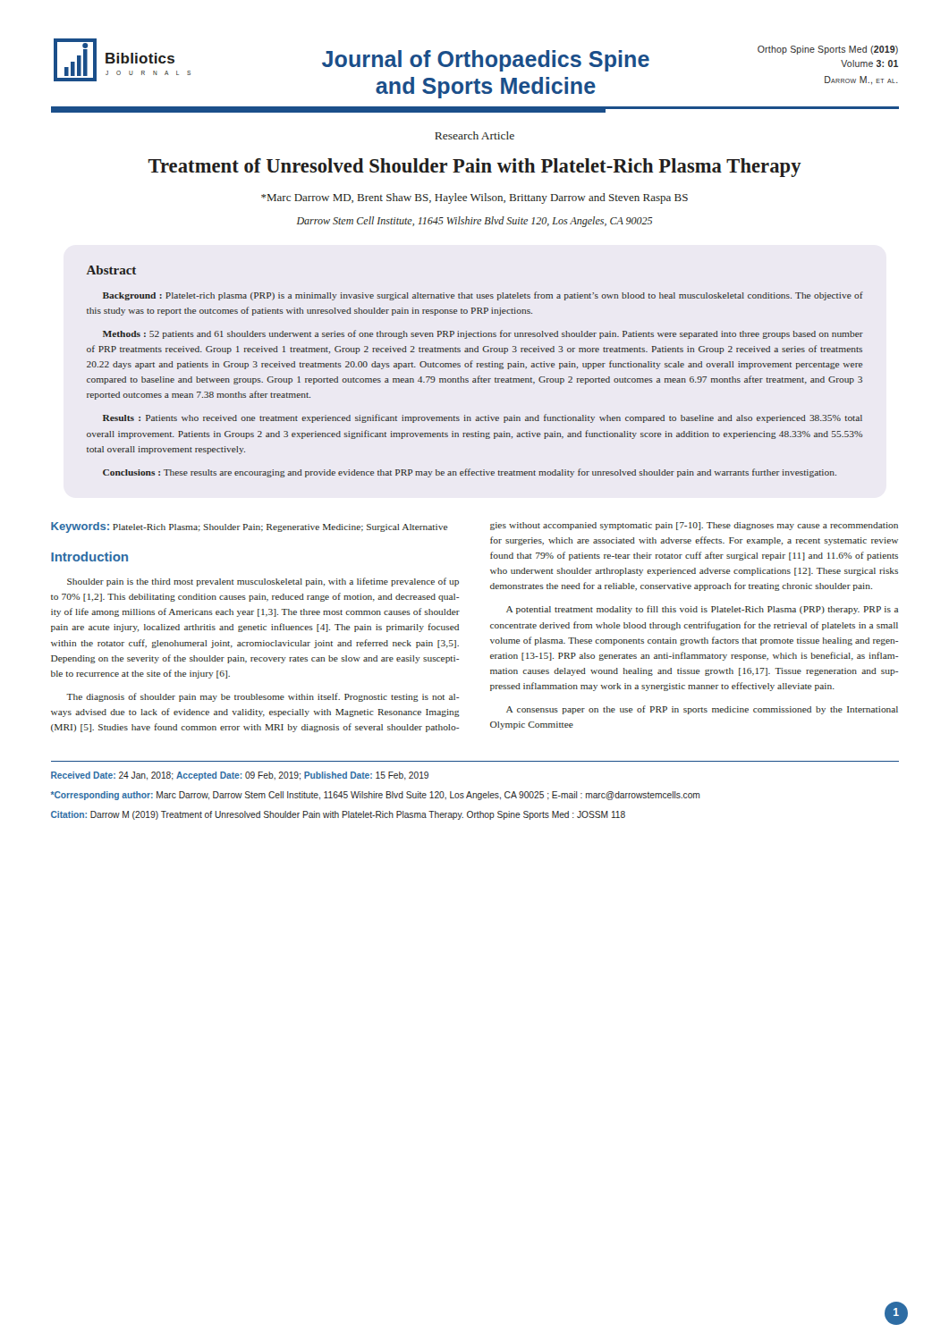Bibliotics J O U R N A L S
Journal of Orthopaedics Spine
and Sports Medicine
Orthop Spine Sports Med (2019)
Volume 3: 01
Darrow M., et al.
Research Article
Treatment of Unresolved Shoulder Pain with Platelet-Rich Plasma Therapy
*Marc Darrow MD, Brent Shaw BS, Haylee Wilson, Brittany Darrow and Steven Raspa BS
Darrow Stem Cell Institute, 11645 Wilshire Blvd Suite 120, Los Angeles, CA 90025
Abstract
Background : Platelet-rich plasma (PRP) is a minimally invasive surgical alternative that uses platelets from a patient’s own blood to heal musculoskeletal conditions. The objective of this study was to report the outcomes of patients with unresolved shoulder pain in response to PRP injections.
Methods : 52 patients and 61 shoulders underwent a series of one through seven PRP injections for unresolved shoulder pain. Patients were separated into three groups based on number of PRP treatments received. Group 1 received 1 treatment, Group 2 received 2 treatments and Group 3 received 3 or more treatments. Patients in Group 2 received a series of treatments 20.22 days apart and patients in Group 3 received treatments 20.00 days apart. Outcomes of resting pain, active pain, upper functionality scale and overall improvement percentage were compared to baseline and between groups. Group 1 reported outcomes a mean 4.79 months after treatment, Group 2 reported outcomes a mean 6.97 months after treatment, and Group 3 reported outcomes a mean 7.38 months after treatment.
Results : Patients who received one treatment experienced significant improvements in active pain and functionality when compared to baseline and also experienced 38.35% total overall improvement. Patients in Groups 2 and 3 experienced significant improvements in resting pain, active pain, and functionality score in addition to experiencing 48.33% and 55.53% total overall improvement respectively.
Conclusions : These results are encouraging and provide evidence that PRP may be an effective treatment modality for unresolved shoulder pain and warrants further investigation.
Keywords: Platelet-Rich Plasma; Shoulder Pain; Regenerative Medicine; Surgical Alternative
Introduction
Shoulder pain is the third most prevalent musculoskeletal pain, with a lifetime prevalence of up to 70% [1,2]. This debilitating condition causes pain, reduced range of motion, and decreased quality of life among millions of Americans each year [1,3]. The three most common causes of shoulder pain are acute injury, localized arthritis and genetic influences [4]. The pain is primarily focused within the rotator cuff, glenohumeral joint, acromioclavicular joint and referred neck pain [3,5]. Depending on the severity of the shoulder pain, recovery rates can be slow and are easily susceptible to recurrence at the site of the injury [6].
The diagnosis of shoulder pain may be troublesome within itself. Prognostic testing is not always advised due to lack of evidence and validity, especially with Magnetic Resonance Imaging (MRI) [5]. Studies have found common error with MRI by diagnosis of several shoulder pathologies without accompanied symptomatic pain [7-10]. These diagnoses may cause a recommendation for surgeries, which are associated with adverse effects. For example, a recent systematic review found that 79% of patients re-tear their rotator cuff after surgical repair [11] and 11.6% of patients who underwent shoulder arthroplasty experienced adverse complications [12]. These surgical risks demonstrates the need for a reliable, conservative approach for treating chronic shoulder pain.
A potential treatment modality to fill this void is Platelet-Rich Plasma (PRP) therapy. PRP is a concentrate derived from whole blood through centrifugation for the retrieval of platelets in a small volume of plasma. These components contain growth factors that promote tissue healing and regeneration [13-15]. PRP also generates an anti-inflammatory response, which is beneficial, as inflammation causes delayed wound healing and tissue growth [16,17]. Tissue regeneration and suppressed inflammation may work in a synergistic manner to effectively alleviate pain.
A consensus paper on the use of PRP in sports medicine commissioned by the International Olympic Committee
Received Date: 24 Jan, 2018; Accepted Date: 09 Feb, 2019; Published Date: 15 Feb, 2019
*Corresponding author: Marc Darrow, Darrow Stem Cell Institute, 11645 Wilshire Blvd Suite 120, Los Angeles, CA 90025 ; E-mail : marc@darrowstemcells.com
Citation: Darrow M (2019) Treatment of Unresolved Shoulder Pain with Platelet-Rich Plasma Therapy. Orthop Spine Sports Med : JOSSM 118
1